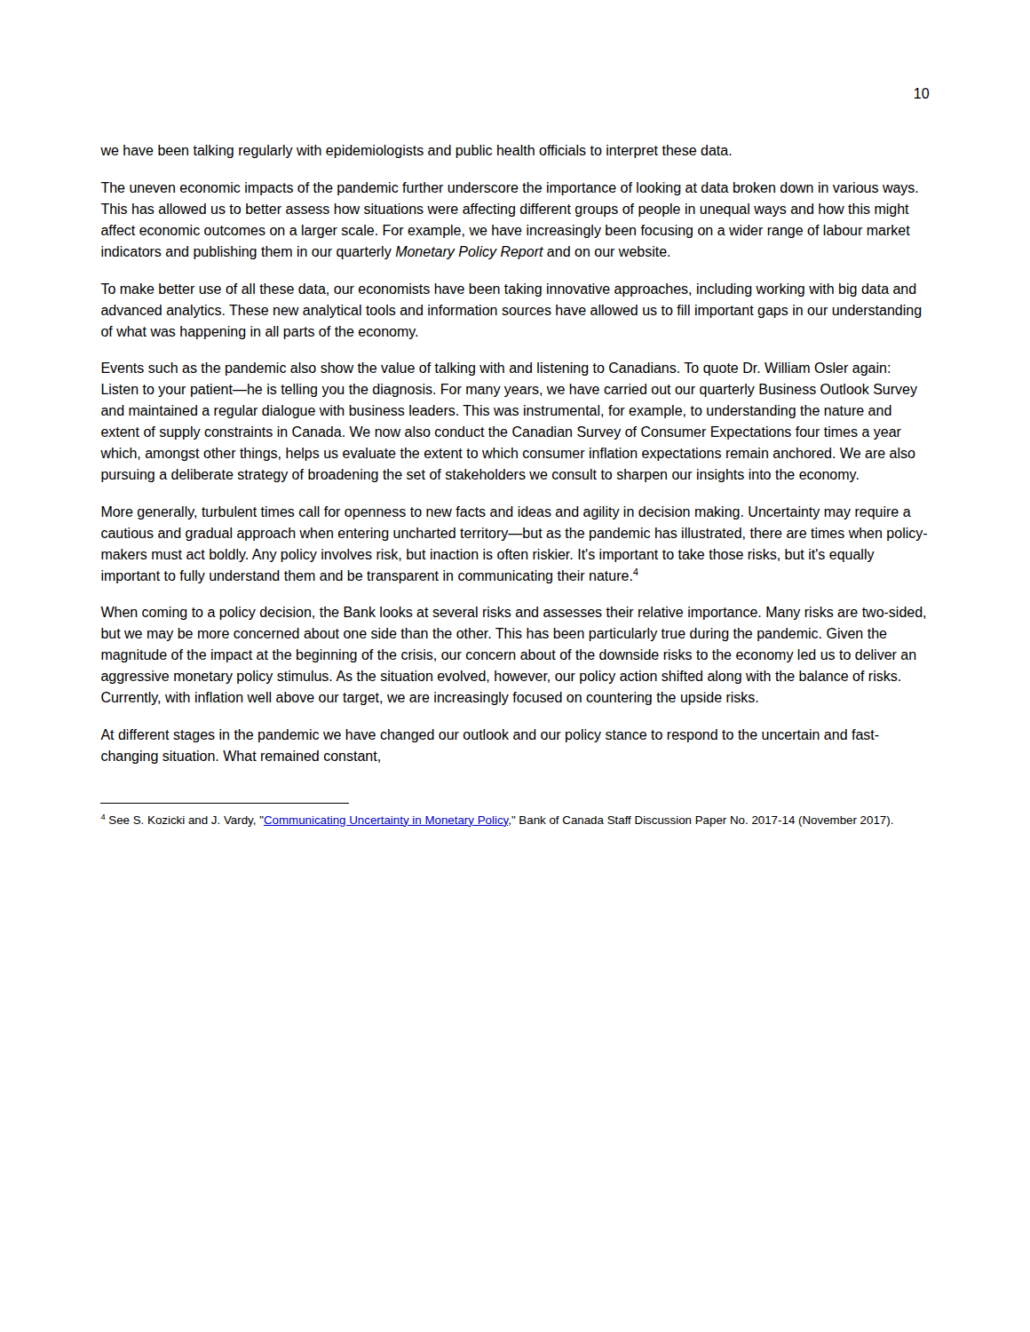10
we have been talking regularly with epidemiologists and public health officials to interpret these data.
The uneven economic impacts of the pandemic further underscore the importance of looking at data broken down in various ways. This has allowed us to better assess how situations were affecting different groups of people in unequal ways and how this might affect economic outcomes on a larger scale. For example, we have increasingly been focusing on a wider range of labour market indicators and publishing them in our quarterly Monetary Policy Report and on our website.
To make better use of all these data, our economists have been taking innovative approaches, including working with big data and advanced analytics. These new analytical tools and information sources have allowed us to fill important gaps in our understanding of what was happening in all parts of the economy.
Events such as the pandemic also show the value of talking with and listening to Canadians. To quote Dr. William Osler again: Listen to your patient—he is telling you the diagnosis. For many years, we have carried out our quarterly Business Outlook Survey and maintained a regular dialogue with business leaders. This was instrumental, for example, to understanding the nature and extent of supply constraints in Canada. We now also conduct the Canadian Survey of Consumer Expectations four times a year which, amongst other things, helps us evaluate the extent to which consumer inflation expectations remain anchored. We are also pursuing a deliberate strategy of broadening the set of stakeholders we consult to sharpen our insights into the economy.
More generally, turbulent times call for openness to new facts and ideas and agility in decision making. Uncertainty may require a cautious and gradual approach when entering uncharted territory—but as the pandemic has illustrated, there are times when policy-makers must act boldly. Any policy involves risk, but inaction is often riskier. It's important to take those risks, but it's equally important to fully understand them and be transparent in communicating their nature.4
When coming to a policy decision, the Bank looks at several risks and assesses their relative importance. Many risks are two-sided, but we may be more concerned about one side than the other. This has been particularly true during the pandemic. Given the magnitude of the impact at the beginning of the crisis, our concern about of the downside risks to the economy led us to deliver an aggressive monetary policy stimulus. As the situation evolved, however, our policy action shifted along with the balance of risks. Currently, with inflation well above our target, we are increasingly focused on countering the upside risks.
At different stages in the pandemic we have changed our outlook and our policy stance to respond to the uncertain and fast-changing situation. What remained constant,
4 See S. Kozicki and J. Vardy, "Communicating Uncertainty in Monetary Policy," Bank of Canada Staff Discussion Paper No. 2017-14 (November 2017).